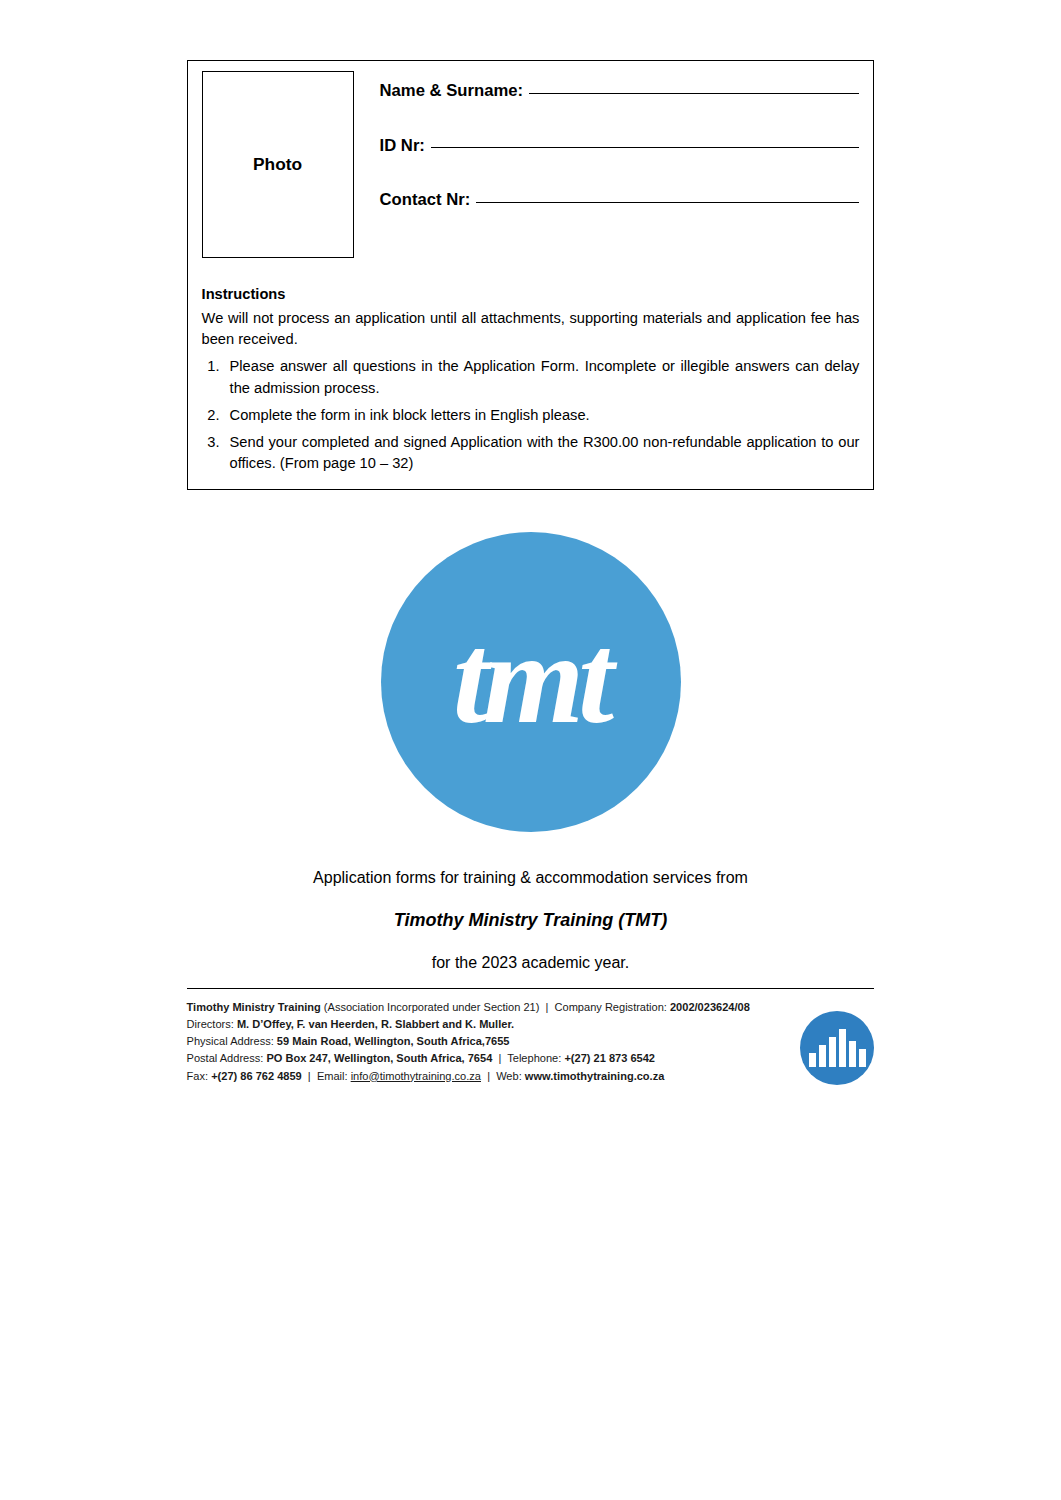Photo
Name & Surname:
ID Nr:
Contact Nr:
Instructions
We will not process an application until all attachments, supporting materials and application fee has been received.
Please answer all questions in the Application Form. Incomplete or illegible answers can delay the admission process.
Complete the form in ink block letters in English please.
Send your completed and signed Application with the R300.00 non-refundable application to our offices. (From page 10 – 32)
tmt
Application forms for training & accommodation services from
Timothy Ministry Training (TMT)
for the 2023 academic year.
Timothy Ministry Training (Association Incorporated under Section 21) | Company Registration: 2002/023624/08
Directors: M. D’Offey, F. van Heerden, R. Slabbert and K. Muller.
Physical Address: 59 Main Road, Wellington, South Africa,7655
Postal Address: PO Box 247, Wellington, South Africa, 7654 | Telephone: +(27) 21 873 6542
Fax: +(27) 86 762 4859 | Email: info@timothytraining.co.za | Web: www.timothytraining.co.za